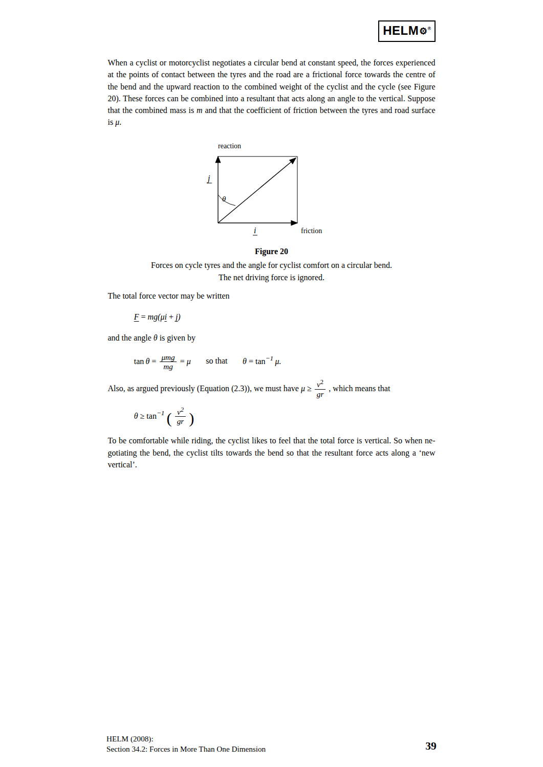HELM⚙®
When a cyclist or motorcyclist negotiates a circular bend at constant speed, the forces experienced at the points of contact between the tyres and the road are a frictional force towards the centre of the bend and the upward reaction to the combined weight of the cyclist and the cycle (see Figure 20). These forces can be combined into a resultant that acts along an angle to the vertical. Suppose that the combined mass is m and that the coefficient of friction between the tyres and road surface is μ.
reaction j θ i friction
Figure 20 Forces on cycle tyres and the angle for cyclist comfort on a circular bend. The net driving force is ignored.
The total force vector may be written
F = mg(μi + j)
and the angle θ is given by
tan θ = μmg mg = μ so that θ = tan−1 μ.
Also, as argued previously (Equation (2.3)), we must have μ ≥ v2 gr , which means that
θ ≥ tan−1 ( v2 gr )
To be comfortable while riding, the cyclist likes to feel that the total force is vertical. So when negotiating the bend, the cyclist tilts towards the bend so that the resultant force acts along a ‘new vertical’.
HELM (2008):
Section 34.2: Forces in More Than One Dimension
39